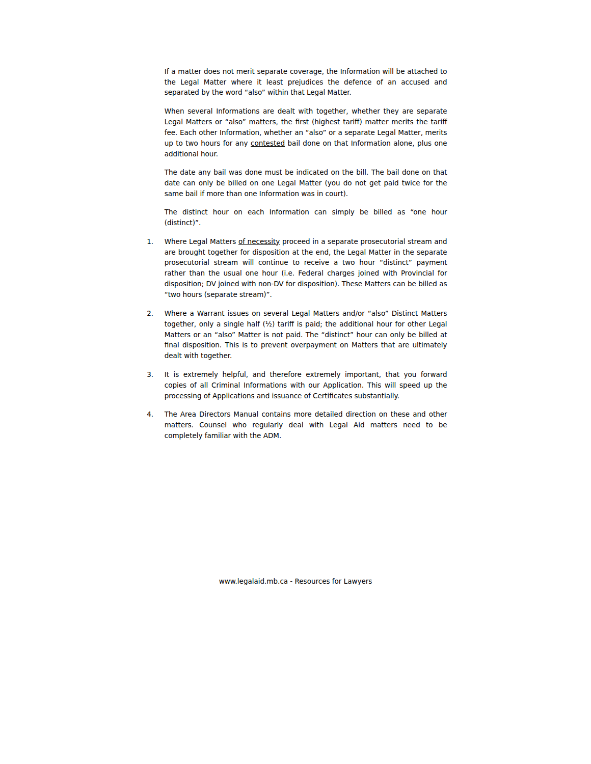If a matter does not merit separate coverage, the Information will be attached to the Legal Matter where it least prejudices the defence of an accused and separated by the word “also” within that Legal Matter.
When several Informations are dealt with together, whether they are separate Legal Matters or “also” matters, the first (highest tariff) matter merits the tariff fee. Each other Information, whether an “also” or a separate Legal Matter, merits up to two hours for any contested bail done on that Information alone, plus one additional hour.
The date any bail was done must be indicated on the bill. The bail done on that date can only be billed on one Legal Matter (you do not get paid twice for the same bail if more than one Information was in court).
The distinct hour on each Information can simply be billed as “one hour (distinct)”.
Where Legal Matters of necessity proceed in a separate prosecutorial stream and are brought together for disposition at the end, the Legal Matter in the separate prosecutorial stream will continue to receive a two hour “distinct” payment rather than the usual one hour (i.e. Federal charges joined with Provincial for disposition; DV joined with non-DV for disposition). These Matters can be billed as “two hours (separate stream)”.
Where a Warrant issues on several Legal Matters and/or “also” Distinct Matters together, only a single half (½) tariff is paid; the additional hour for other Legal Matters or an “also” Matter is not paid. The “distinct” hour can only be billed at final disposition. This is to prevent overpayment on Matters that are ultimately dealt with together.
It is extremely helpful, and therefore extremely important, that you forward copies of all Criminal Informations with our Application. This will speed up the processing of Applications and issuance of Certificates substantially.
The Area Directors Manual contains more detailed direction on these and other matters. Counsel who regularly deal with Legal Aid matters need to be completely familiar with the ADM.
www.legalaid.mb.ca - Resources for Lawyers